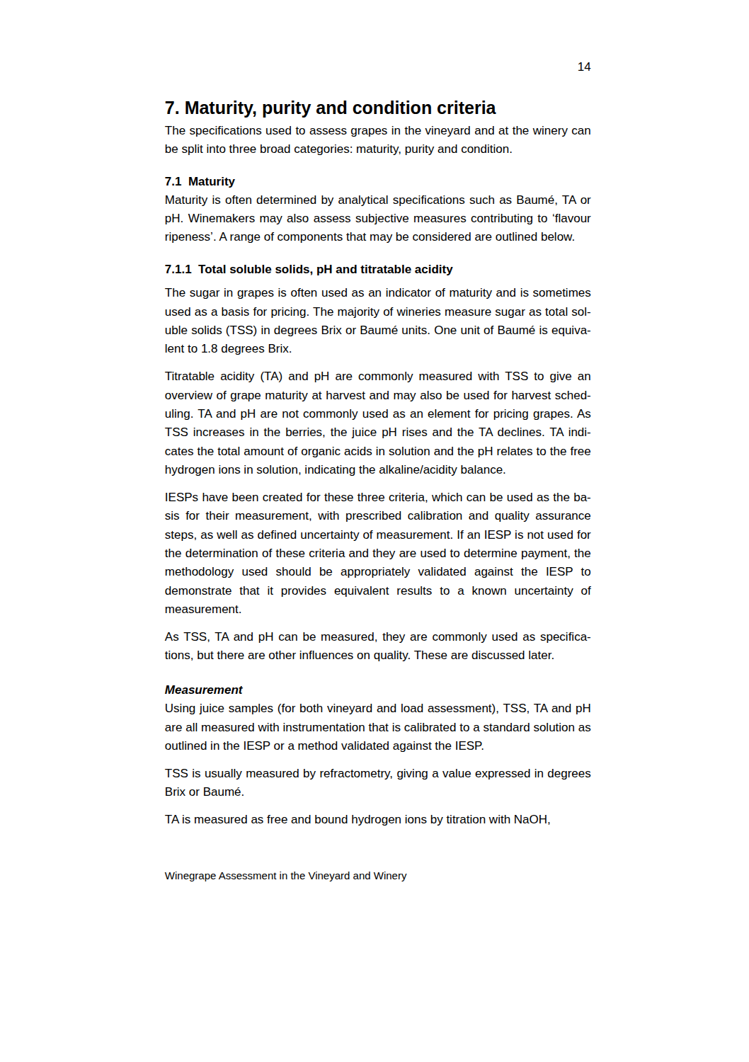14
7. Maturity, purity and condition criteria
The specifications used to assess grapes in the vineyard and at the winery can be split into three broad categories: maturity, purity and condition.
7.1 Maturity
Maturity is often determined by analytical specifications such as Baumé, TA or pH. Winemakers may also assess subjective measures contributing to ‘flavour ripeness’. A range of components that may be considered are outlined below.
7.1.1 Total soluble solids, pH and titratable acidity
The sugar in grapes is often used as an indicator of maturity and is sometimes used as a basis for pricing. The majority of wineries measure sugar as total soluble solids (TSS) in degrees Brix or Baumé units. One unit of Baumé is equivalent to 1.8 degrees Brix.
Titratable acidity (TA) and pH are commonly measured with TSS to give an overview of grape maturity at harvest and may also be used for harvest scheduling. TA and pH are not commonly used as an element for pricing grapes. As TSS increases in the berries, the juice pH rises and the TA declines. TA indicates the total amount of organic acids in solution and the pH relates to the free hydrogen ions in solution, indicating the alkaline/acidity balance.
IESPs have been created for these three criteria, which can be used as the basis for their measurement, with prescribed calibration and quality assurance steps, as well as defined uncertainty of measurement. If an IESP is not used for the determination of these criteria and they are used to determine payment, the methodology used should be appropriately validated against the IESP to demonstrate that it provides equivalent results to a known uncertainty of measurement.
As TSS, TA and pH can be measured, they are commonly used as specifications, but there are other influences on quality. These are discussed later.
Measurement
Using juice samples (for both vineyard and load assessment), TSS, TA and pH are all measured with instrumentation that is calibrated to a standard solution as outlined in the IESP or a method validated against the IESP.
TSS is usually measured by refractometry, giving a value expressed in degrees Brix or Baumé.
TA is measured as free and bound hydrogen ions by titration with NaOH,
Winegrape Assessment in the Vineyard and Winery